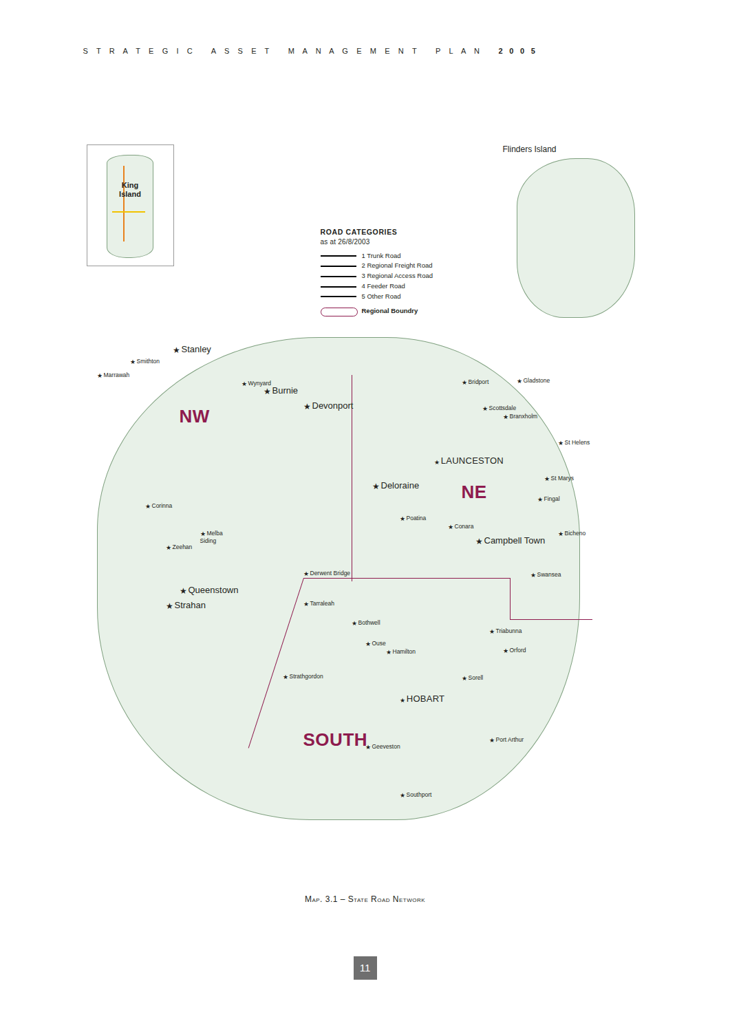S T R A T E G I C A S S E T M A N A G E M E N T P L A N 2 0 0 5
King
Island
Road Categories
as at 26/8/2003
1 Trunk Road
2 Regional Freight Road
3 Regional Access Road
4 Feeder Road
5 Other Road
Regional Boundry
Flinders Island
NW
NE
SOUTH
Stanley
Smithton
Marrawah
Wynyard
Burnie
Devonport
Corinna
Melba
Siding
Zeehan
Queenstown
Strahan
Bridport
Gladstone
Scottsdale
Branxholm
St Helens
LAUNCESTON
Deloraine
St Marys
Fingal
Poatina
Conara
Campbell Town
Bicheno
Swansea
Derwent Bridge
Tarraleah
Bothwell
Ouse
Hamilton
Triabunna
Orford
Sorell
Strathgordon
HOBART
Port Arthur
Geeveston
Southport
Map. 3.1 – State Road Network
11